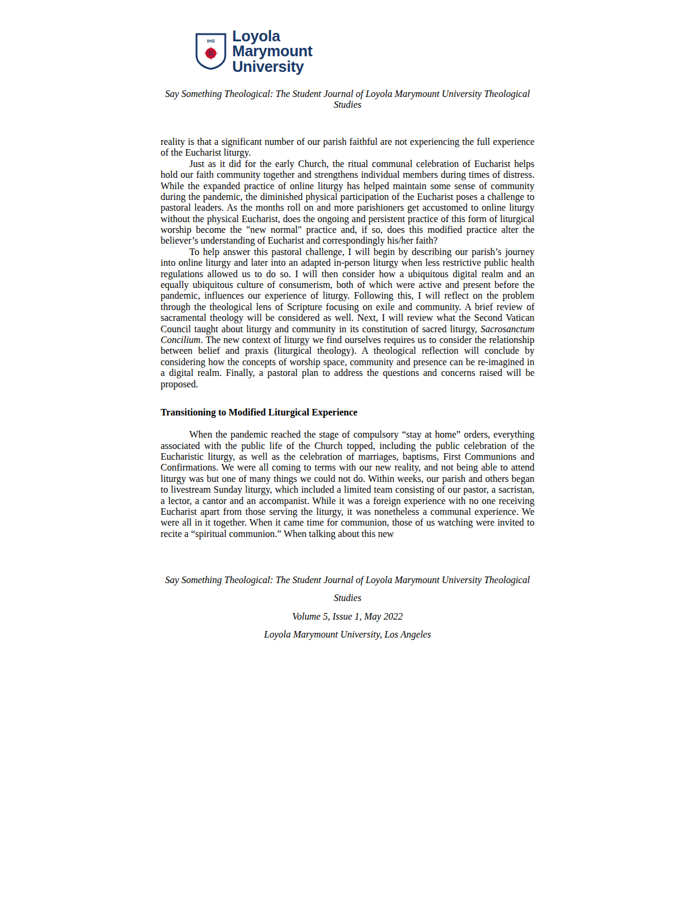IHS
Loyola
Marymount
University
Say Something Theological: The Student Journal of Loyola Marymount University Theological Studies
reality is that a significant number of our parish faithful are not experiencing the full experience of the Eucharist liturgy.
Just as it did for the early Church, the ritual communal celebration of Eucharist helps hold our faith community together and strengthens individual members during times of distress. While the expanded practice of online liturgy has helped maintain some sense of community during the pandemic, the diminished physical participation of the Eucharist poses a challenge to pastoral leaders. As the months roll on and more parishioners get accustomed to online liturgy without the physical Eucharist, does the ongoing and persistent practice of this form of liturgical worship become the "new normal" practice and, if so, does this modified practice alter the believer’s understanding of Eucharist and correspondingly his/her faith?
To help answer this pastoral challenge, I will begin by describing our parish’s journey into online liturgy and later into an adapted in-person liturgy when less restrictive public health regulations allowed us to do so. I will then consider how a ubiquitous digital realm and an equally ubiquitous culture of consumerism, both of which were active and present before the pandemic, influences our experience of liturgy. Following this, I will reflect on the problem through the theological lens of Scripture focusing on exile and community. A brief review of sacramental theology will be considered as well. Next, I will review what the Second Vatican Council taught about liturgy and community in its constitution of sacred liturgy, Sacrosanctum Concilium. The new context of liturgy we find ourselves requires us to consider the relationship between belief and praxis (liturgical theology). A theological reflection will conclude by considering how the concepts of worship space, community and presence can be re-imagined in a digital realm. Finally, a pastoral plan to address the questions and concerns raised will be proposed.
Transitioning to Modified Liturgical Experience
When the pandemic reached the stage of compulsory “stay at home” orders, everything associated with the public life of the Church topped, including the public celebration of the Eucharistic liturgy, as well as the celebration of marriages, baptisms, First Communions and Confirmations. We were all coming to terms with our new reality, and not being able to attend liturgy was but one of many things we could not do. Within weeks, our parish and others began to livestream Sunday liturgy, which included a limited team consisting of our pastor, a sacristan, a lector, a cantor and an accompanist. While it was a foreign experience with no one receiving Eucharist apart from those serving the liturgy, it was nonetheless a communal experience. We were all in it together. When it came time for communion, those of us watching were invited to recite a “spiritual communion.” When talking about this new
Say Something Theological: The Student Journal of Loyola Marymount University Theological Studies
Volume 5, Issue 1, May 2022
Loyola Marymount University, Los Angeles